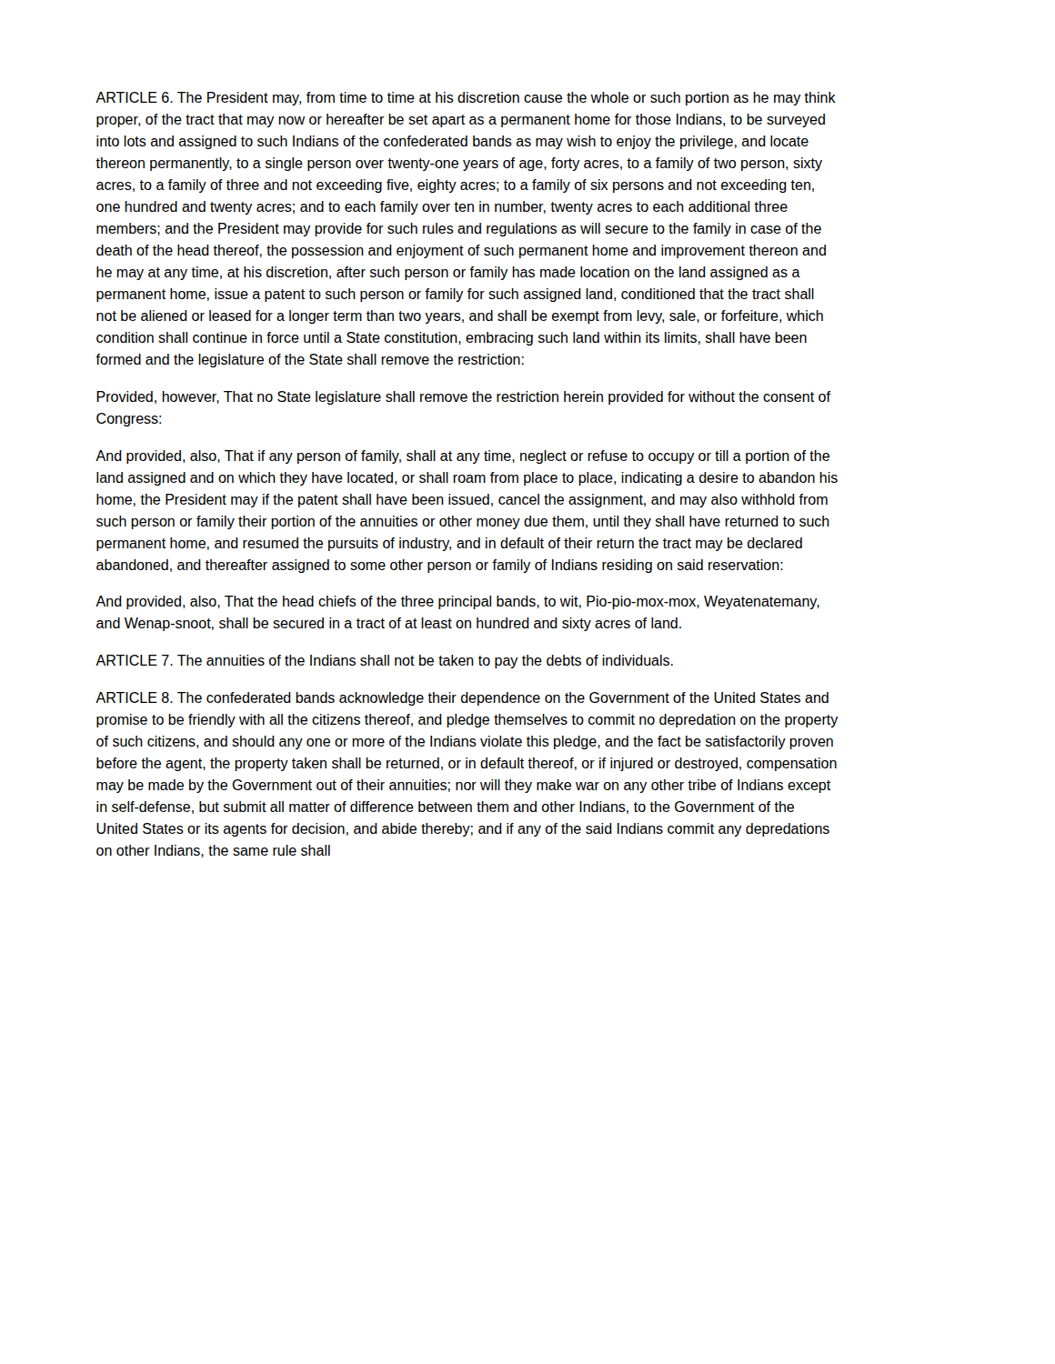ARTICLE 6. The President may, from time to time at his discretion cause the whole or such portion as he may think proper, of the tract that may now or hereafter be set apart as a permanent home for those Indians, to be surveyed into lots and assigned to such Indians of the confederated bands as may wish to enjoy the privilege, and locate thereon permanently, to a single person over twenty-one years of age, forty acres, to a family of two person, sixty acres, to a family of three and not exceeding five, eighty acres; to a family of six persons and not exceeding ten, one hundred and twenty acres; and to each family over ten in number, twenty acres to each additional three members; and the President may provide for such rules and regulations as will secure to the family in case of the death of the head thereof, the possession and enjoyment of such permanent home and improvement thereon and he may at any time, at his discretion, after such person or family has made location on the land assigned as a permanent home, issue a patent to such person or family for such assigned land, conditioned that the tract shall not be aliened or leased for a longer term than two years, and shall be exempt from levy, sale, or forfeiture, which condition shall continue in force until a State constitution, embracing such land within its limits, shall have been formed and the legislature of the State shall remove the restriction:
Provided, however, That no State legislature shall remove the restriction herein provided for without the consent of Congress:
And provided, also, That if any person of family, shall at any time, neglect or refuse to occupy or till a portion of the land assigned and on which they have located, or shall roam from place to place, indicating a desire to abandon his home, the President may if the patent shall have been issued, cancel the assignment, and may also withhold from such person or family their portion of the annuities or other money due them, until they shall have returned to such permanent home, and resumed the pursuits of industry, and in default of their return the tract may be declared abandoned, and thereafter assigned to some other person or family of Indians residing on said reservation:
And provided, also, That the head chiefs of the three principal bands, to wit, Pio-pio-mox-mox, Weyatenatemany, and Wenap-snoot, shall be secured in a tract of at least on hundred and sixty acres of land.
ARTICLE 7. The annuities of the Indians shall not be taken to pay the debts of individuals.
ARTICLE 8. The confederated bands acknowledge their dependence on the Government of the United States and promise to be friendly with all the citizens thereof, and pledge themselves to commit no depredation on the property of such citizens, and should any one or more of the Indians violate this pledge, and the fact be satisfactorily proven before the agent, the property taken shall be returned, or in default thereof, or if injured or destroyed, compensation may be made by the Government out of their annuities; nor will they make war on any other tribe of Indians except in self-defense, but submit all matter of difference between them and other Indians, to the Government of the United States or its agents for decision, and abide thereby; and if any of the said Indians commit any depredations on other Indians, the same rule shall